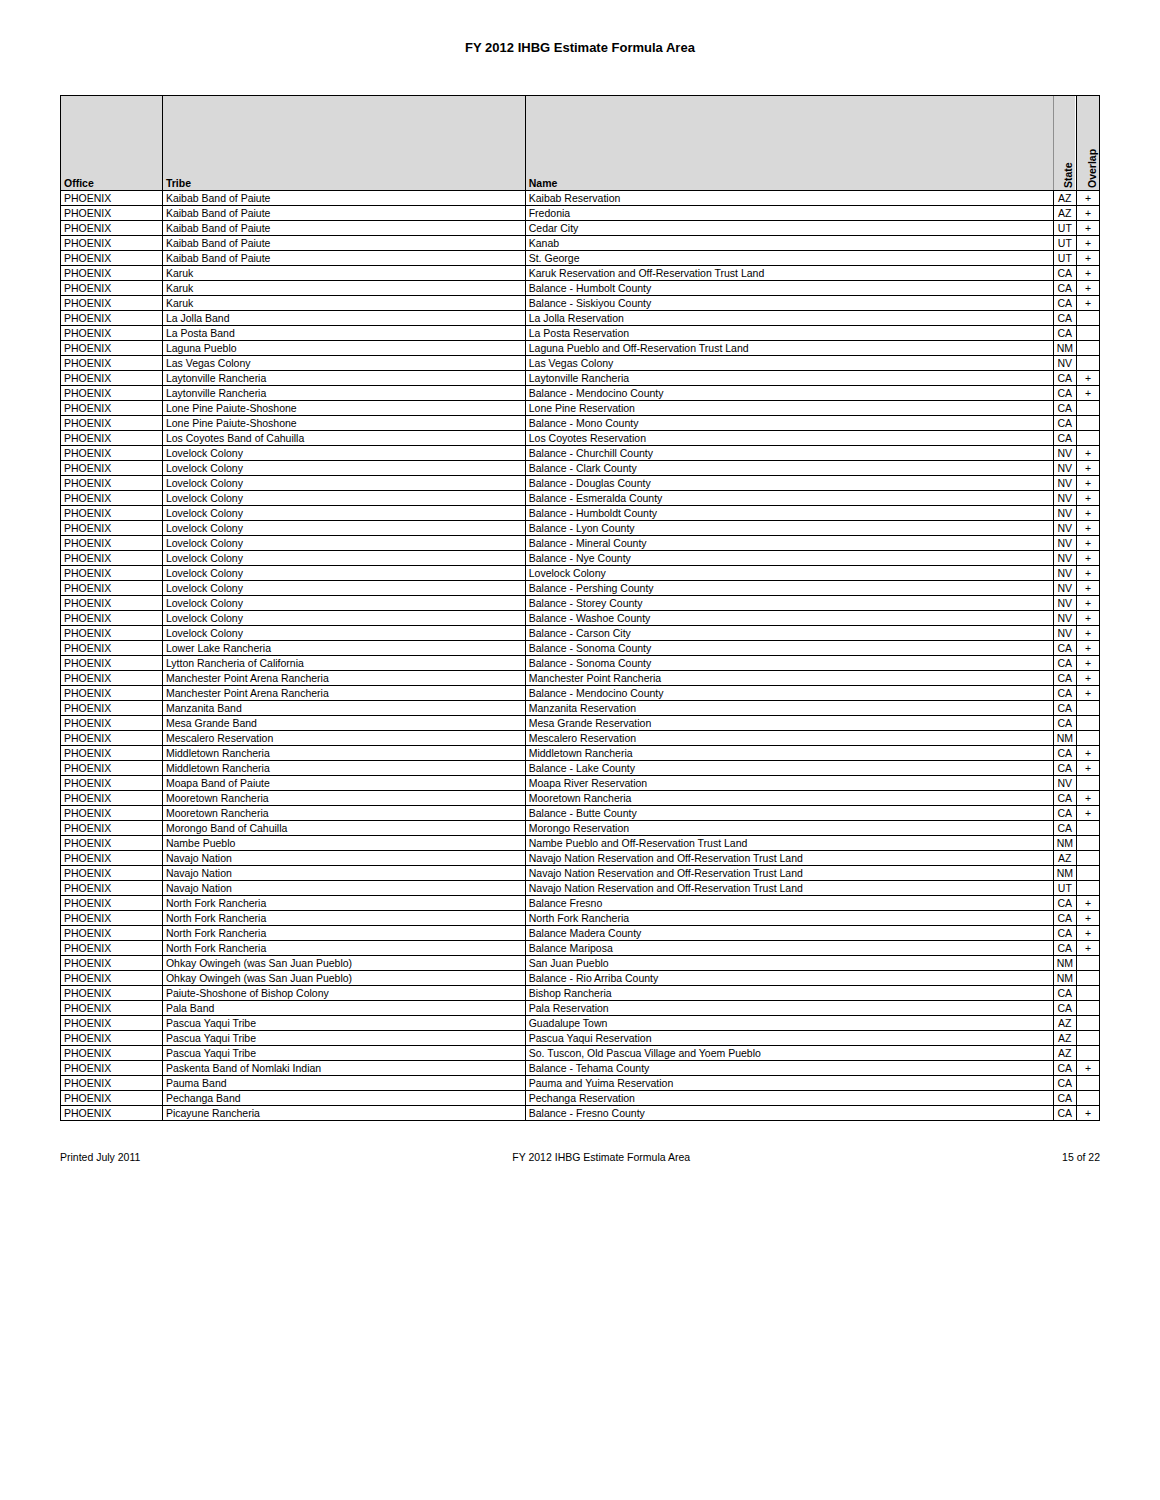FY 2012 IHBG Estimate Formula Area
| Office | Tribe | Name | State | Overlap |
| --- | --- | --- | --- | --- |
| PHOENIX | Kaibab Band of Paiute | Kaibab Reservation | AZ | + |
| PHOENIX | Kaibab Band of Paiute | Fredonia | AZ | + |
| PHOENIX | Kaibab Band of Paiute | Cedar City | UT | + |
| PHOENIX | Kaibab Band of Paiute | Kanab | UT | + |
| PHOENIX | Kaibab Band of Paiute | St. George | UT | + |
| PHOENIX | Karuk | Karuk Reservation and Off-Reservation Trust Land | CA | + |
| PHOENIX | Karuk | Balance - Humbolt County | CA | + |
| PHOENIX | Karuk | Balance - Siskiyou County | CA | + |
| PHOENIX | La Jolla Band | La Jolla Reservation | CA | |
| PHOENIX | La Posta Band | La Posta Reservation | CA | |
| PHOENIX | Laguna Pueblo | Laguna Pueblo and Off-Reservation Trust Land | NM | |
| PHOENIX | Las Vegas Colony | Las Vegas Colony | NV | |
| PHOENIX | Laytonville Rancheria | Laytonville Rancheria | CA | + |
| PHOENIX | Laytonville Rancheria | Balance - Mendocino County | CA | + |
| PHOENIX | Lone Pine Paiute-Shoshone | Lone Pine Reservation | CA | |
| PHOENIX | Lone Pine Paiute-Shoshone | Balance - Mono County | CA | |
| PHOENIX | Los Coyotes Band of Cahuilla | Los Coyotes Reservation | CA | |
| PHOENIX | Lovelock Colony | Balance - Churchill County | NV | + |
| PHOENIX | Lovelock Colony | Balance - Clark County | NV | + |
| PHOENIX | Lovelock Colony | Balance - Douglas County | NV | + |
| PHOENIX | Lovelock Colony | Balance - Esmeralda County | NV | + |
| PHOENIX | Lovelock Colony | Balance - Humboldt County | NV | + |
| PHOENIX | Lovelock Colony | Balance - Lyon County | NV | + |
| PHOENIX | Lovelock Colony | Balance - Mineral County | NV | + |
| PHOENIX | Lovelock Colony | Balance - Nye County | NV | + |
| PHOENIX | Lovelock Colony | Lovelock Colony | NV | + |
| PHOENIX | Lovelock Colony | Balance - Pershing County | NV | + |
| PHOENIX | Lovelock Colony | Balance - Storey County | NV | + |
| PHOENIX | Lovelock Colony | Balance - Washoe County | NV | + |
| PHOENIX | Lovelock Colony | Balance - Carson City | NV | + |
| PHOENIX | Lower Lake Rancheria | Balance - Sonoma County | CA | + |
| PHOENIX | Lytton Rancheria of California | Balance - Sonoma County | CA | + |
| PHOENIX | Manchester Point Arena Rancheria | Manchester Point Rancheria | CA | + |
| PHOENIX | Manchester Point Arena Rancheria | Balance - Mendocino County | CA | + |
| PHOENIX | Manzanita Band | Manzanita Reservation | CA | |
| PHOENIX | Mesa Grande Band | Mesa Grande Reservation | CA | |
| PHOENIX | Mescalero Reservation | Mescalero Reservation | NM | |
| PHOENIX | Middletown Rancheria | Middletown Rancheria | CA | + |
| PHOENIX | Middletown Rancheria | Balance - Lake County | CA | + |
| PHOENIX | Moapa Band of Paiute | Moapa River Reservation | NV | |
| PHOENIX | Mooretown Rancheria | Mooretown Rancheria | CA | + |
| PHOENIX | Mooretown Rancheria | Balance - Butte County | CA | + |
| PHOENIX | Morongo Band of Cahuilla | Morongo Reservation | CA | |
| PHOENIX | Nambe Pueblo | Nambe Pueblo and Off-Reservation Trust Land | NM | |
| PHOENIX | Navajo Nation | Navajo Nation Reservation and Off-Reservation Trust Land | AZ | |
| PHOENIX | Navajo Nation | Navajo Nation Reservation and Off-Reservation Trust Land | NM | |
| PHOENIX | Navajo Nation | Navajo Nation Reservation and Off-Reservation Trust Land | UT | |
| PHOENIX | North Fork Rancheria | Balance Fresno | CA | + |
| PHOENIX | North Fork Rancheria | North Fork Rancheria | CA | + |
| PHOENIX | North Fork Rancheria | Balance Madera County | CA | + |
| PHOENIX | North Fork Rancheria | Balance Mariposa | CA | + |
| PHOENIX | Ohkay Owingeh (was San Juan Pueblo) | San Juan Pueblo | NM | |
| PHOENIX | Ohkay Owingeh (was San Juan Pueblo) | Balance - Rio Arriba County | NM | |
| PHOENIX | Paiute-Shoshone of Bishop Colony | Bishop Rancheria | CA | |
| PHOENIX | Pala Band | Pala Reservation | CA | |
| PHOENIX | Pascua Yaqui Tribe | Guadalupe Town | AZ | |
| PHOENIX | Pascua Yaqui Tribe | Pascua Yaqui Reservation | AZ | |
| PHOENIX | Pascua Yaqui Tribe | So. Tuscon, Old Pascua Village and Yoem Pueblo | AZ | |
| PHOENIX | Paskenta Band of Nomlaki Indian | Balance - Tehama County | CA | + |
| PHOENIX | Pauma Band | Pauma and Yuima Reservation | CA | |
| PHOENIX | Pechanga Band | Pechanga Reservation | CA | |
| PHOENIX | Picayune Rancheria | Balance - Fresno County | CA | + |
Printed July 2011 FY 2012 IHBG Estimate Formula Area 15 of 22